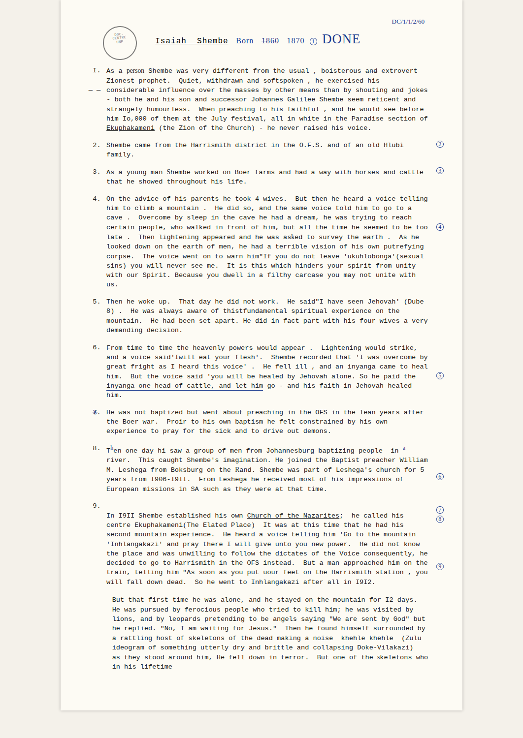DOC.
CENTRE
UNP
Isaiah Shembe Born 1860 1870 1 DONE
DC/1/1/2/60
I.
As a person Shembe was very different from the usual , boisterous and extrovert Zionest prophet. Quiet, withdrawn and softspoken , he exercised his considerable influence over the masses by other means — —than by shouting and jokes - both he and his son and successor Johannes Galilee Shembe seem reticent and strangely humourless. When preaching to his faithful , and he would see before him Io,000 of them at the July festival, all in white in the Paradise section of Ekuphakameni (the Zion of the Church) - he never raised his voice.
2.
Shembe came from the Harrismith district in the O.F.S. and of an old Hlubi family. 2
3.
As a young man Shembe worked on Boer farms and had a way with horses and cattle that he showed throughout his life. 3
4.
On the advice of his parents he took 4 wives. But then he heard a voice telling him to climb a mountain . He did so, and the same voice told him to go to a cave . Overcome by sleep in the cave he had a dream, he was trying to reach certain people, who walked in front of him, but all the time he seemed to be too late . Then lightening appeared and he was asked to survey the earth . As he looked down on the earth of men, he had a terrible vision of his own putrefying corpse. The voice went on to warn him"If you do not leave 'ukuhlobonga'(sexual sins) you will never see me. It is this which hinders your spirit from unity with our Spirit. Because you dwell in a filthy carcase you may not unite with us. 4
5.
Then he woke up. That day he did not work. He said"I have seen Jehovah' (Dube 8) . He was always aware of thistfundamental spiritual experience on the mountain. He had been set apart. He did in fact part with his four wives a very demanding decision.
6.
From time to time the heavenly powers would appear . Lightening would strike, and a voice said'Iwill eat your flesh'. Shembe recorded that 'I was overcome by great fright as I heard this voice' . He fell ill , and an inyanga came to heal him. But the voice said 'you will be healed by Jehovah alone. So he paid the inyanga one head of cattle, and let him go - and his faith in Jehovah healed him. 5
7.
✳ He was not baptized but went about preaching in the OFS in the lean years after the Boer war. Proir to his own baptism he felt constrained by his own experience to pray for the sick and to drive out demons.
8.
Then one day hi saw a group of men from Johannesburg baptizing people in a river. This caught Shembe's imagination. He joined the Baptist preacher William M. Leshega from Boksburg on the Rand. Shembe was part of Leshega's church for 5 years from I906-I9II. From Leshega he received most of his impressions of European missions in SA such as they were at that time. 6
9.
In I9II Shembe established his own Church of the Nazarites; he called his centre Ekuphakameni(The Elated Place) It was at this time that he had his second mountain experience. He heard a voice telling him 'Go to the mountain 'Inhlangakazi' and pray there I will give unto you new power. He did not know the place and was unwilling to follow the dictates of the Voice consequently, he decided to go to Harrismith in the OFS instead. But a man approached him on the train, telling him "As soon as you put uour feet on the Harrismith station , you will fall down dead. So he went to Inhlangakazi after all in I9I2. 7 8 9
But that first time he was alone, and he stayed on the mountain for I2 days. He was pursued by ferocious people who tried to kill him; he was visited by lions, and by leopards pretending to be angels saying "We are sent by God" but he replied. "No, I am waiting for Jesus." Then he found himself surrounded by a rattling host of skeletons of the dead making a noise khehle khehle (Zulu ideogram of something utterly dry and brittle and collapsing Doke-Vilakazi) as they stood around him, He fell down in terror. But one of the skeletons who in his lifetime